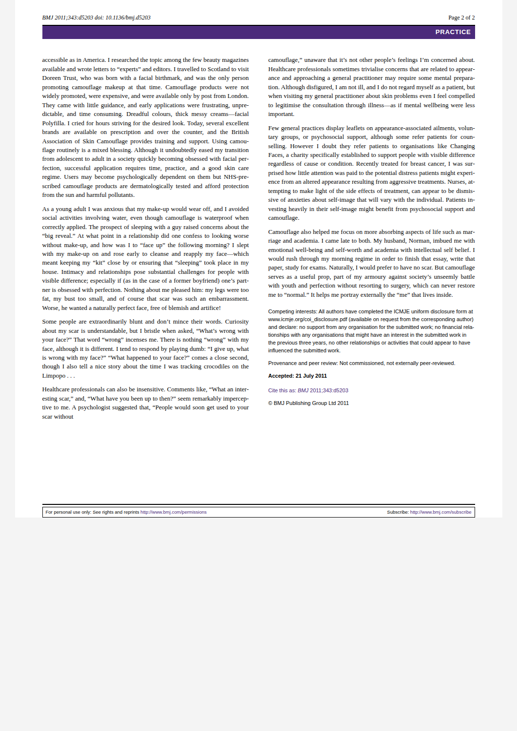BMJ 2011;343:d5203 doi: 10.1136/bmj.d5203
Page 2 of 2
PRACTICE
accessible as in America. I researched the topic among the few beauty magazines available and wrote letters to “experts” and editors. I travelled to Scotland to visit Doreen Trust, who was born with a facial birthmark, and was the only person promoting camouflage makeup at that time. Camouflage products were not widely promoted, were expensive, and were available only by post from London. They came with little guidance, and early applications were frustrating, unpredictable, and time consuming. Dreadful colours, thick messy creams—facial Polyfilla. I cried for hours striving for the desired look. Today, several excellent brands are available on prescription and over the counter, and the British Association of Skin Camouflage provides training and support. Using camouflage routinely is a mixed blessing. Although it undoubtedly eased my transition from adolescent to adult in a society quickly becoming obsessed with facial perfection, successful application requires time, practice, and a good skin care regime. Users may become psychologically dependent on them but NHS-prescribed camouflage products are dermatologically tested and afford protection from the sun and harmful pollutants.
As a young adult I was anxious that my make-up would wear off, and I avoided social activities involving water, even though camouflage is waterproof when correctly applied. The prospect of sleeping with a guy raised concerns about the “big reveal.” At what point in a relationship did one confess to looking worse without make-up, and how was I to “face up” the following morning? I slept with my make-up on and rose early to cleanse and reapply my face—which meant keeping my “kit” close by or ensuring that “sleeping” took place in my house. Intimacy and relationships pose substantial challenges for people with visible difference; especially if (as in the case of a former boyfriend) one’s partner is obsessed with perfection. Nothing about me pleased him: my legs were too fat, my bust too small, and of course that scar was such an embarrassment. Worse, he wanted a naturally perfect face, free of blemish and artifice!
Some people are extraordinarily blunt and don’t mince their words. Curiosity about my scar is understandable, but I bristle when asked, “What’s wrong with your face?” That word “wrong” incenses me. There is nothing “wrong” with my face, although it is different. I tend to respond by playing dumb: “I give up, what is wrong with my face?” “What happened to your face?” comes a close second, though I also tell a nice story about the time I was tracking crocodiles on the Limpopo . . .
Healthcare professionals can also be insensitive. Comments like, “What an interesting scar,” and, “What have you been up to then?” seem remarkably imperceptive to me. A psychologist suggested that, “People would soon get used to your scar without
camouflage,” unaware that it’s not other people’s feelings I’m concerned about. Healthcare professionals sometimes trivialise concerns that are related to appearance and approaching a general practitioner may require some mental preparation. Although disfigured, I am not ill, and I do not regard myself as a patient, but when visiting my general practitioner about skin problems even I feel compelled to legitimise the consultation through illness—as if mental wellbeing were less important.
Few general practices display leaflets on appearance-associated ailments, voluntary groups, or psychosocial support, although some refer patients for counselling. However I doubt they refer patients to organisations like Changing Faces, a charity specifically established to support people with visible difference regardless of cause or condition. Recently treated for breast cancer, I was surprised how little attention was paid to the potential distress patients might experience from an altered appearance resulting from aggressive treatments. Nurses, attempting to make light of the side effects of treatment, can appear to be dismissive of anxieties about self-image that will vary with the individual. Patients investing heavily in their self-image might benefit from psychosocial support and camouflage.
Camouflage also helped me focus on more absorbing aspects of life such as marriage and academia. I came late to both. My husband, Norman, imbued me with emotional well-being and self-worth and academia with intellectual self belief. I would rush through my morning regime in order to finish that essay, write that paper, study for exams. Naturally, I would prefer to have no scar. But camouflage serves as a useful prop, part of my armoury against society’s unseemly battle with youth and perfection without resorting to surgery, which can never restore me to “normal.” It helps me portray externally the “me” that lives inside.
Competing interests: All authors have completed the ICMJE uniform disclosure form at www.icmje.org/coi_disclosure.pdf (available on request from the corresponding author) and declare: no support from any organisation for the submitted work; no financial relationships with any organisations that might have an interest in the submitted work in the previous three years, no other relationships or activities that could appear to have influenced the submitted work.
Provenance and peer review: Not commissioned, not externally peer-reviewed.
Accepted: 21 July 2011
Cite this as: BMJ 2011;343:d5203
© BMJ Publishing Group Ltd 2011
For personal use only: See rights and reprints http://www.bmj.com/permissions Subscribe: http://www.bmj.com/subscribe